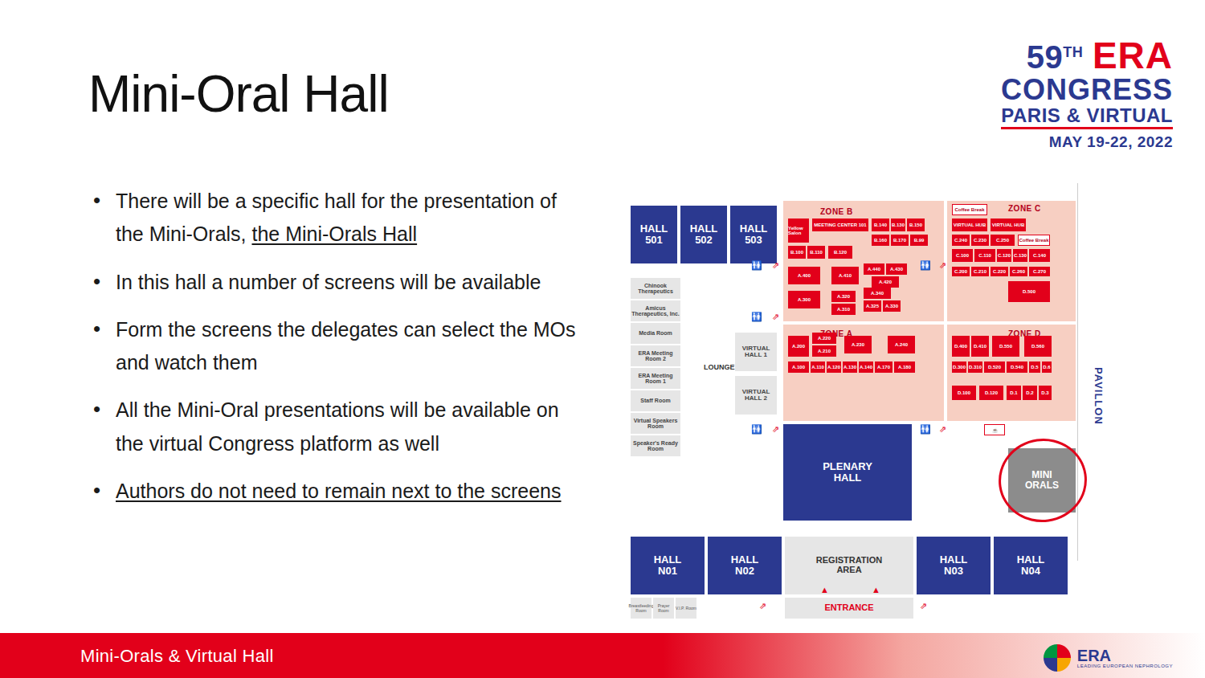59TH ERA
CONGRESS
PARIS & VIRTUAL
MAY 19-22, 2022
Mini-Oral Hall
There will be a specific hall for the presentation of the Mini-Orals, the Mini-Orals Hall
In this hall a number of screens will be available
Form the screens the delegates can select the MOs and watch them
All the Mini-Oral presentations will be available on the virtual Congress platform as well
Authors do not need to remain next to the screens
7.3
PAVILLON
HALL
501
HALL
502
HALL
503
Chinook Therapeutics
Amicus Therapeutics, Inc.
Media Room
ERA Meeting Room 2
ERA Meeting Room 1
Staff Room
Virtual Speakers Room
Speaker's Ready Room
LOUNGE AREA
VIRTUAL
HALL 1
VIRTUAL
HALL 2
ZONE B
ZONE C
ZONE A
ZONE D
Yellow Salon
MEETING CENTER 101
B.140
B.130
B.150
B.100
B.110
B.120
B.160
B.170
B.99
A.400
A.410
A.440
A.430
A.420
A.300
A.320
A.310
A.340
A.325
A.330
Coffee Break
VIRTUAL HUB
VIRTUAL HUB
C.240
C.230
C.250
Coffee Break
C.100
C.110
C.120
C.130
C.140
C.200
C.210
C.220
C.260
C.270
D.500
A.200
A.220
A.210
A.230
A.240
A.100
A.110
A.120
A.130
A.140
A.170
A.180
D.400
D.410
D.550
D.560
D.300
D.310
D.520
D.540
D.5
D.6
D.100
D.120
D.1
D.2
D.3
PLENARY
HALL
MINI
ORALS
☕
🚻
⇗
🚻
⇗
🚻
⇗
🚻
⇗
🚻
⇗
HALL
N01
HALL
N02
REGISTRATION
AREA
HALL
N03
HALL
N04
Breastfeeding Room
Prayer Room
V.I.P. Room
ENTRANCE
⇗
⇗
▲
▲
Mini-Orals & Virtual Hall
ERA
LEADING EUROPEAN NEPHROLOGY